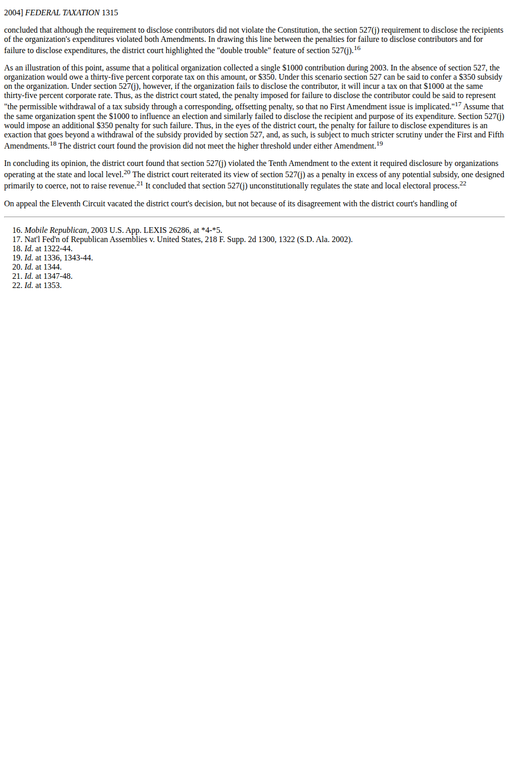2004] FEDERAL TAXATION 1315
concluded that although the requirement to disclose contributors did not violate the Constitution, the section 527(j) requirement to disclose the recipients of the organization's expenditures violated both Amendments. In drawing this line between the penalties for failure to disclose contributors and for failure to disclose expenditures, the district court highlighted the "double trouble" feature of section 527(j).16
As an illustration of this point, assume that a political organization collected a single $1000 contribution during 2003. In the absence of section 527, the organization would owe a thirty-five percent corporate tax on this amount, or $350. Under this scenario section 527 can be said to confer a $350 subsidy on the organization. Under section 527(j), however, if the organization fails to disclose the contributor, it will incur a tax on that $1000 at the same thirty-five percent corporate rate. Thus, as the district court stated, the penalty imposed for failure to disclose the contributor could be said to represent "the permissible withdrawal of a tax subsidy through a corresponding, offsetting penalty, so that no First Amendment issue is implicated."17 Assume that the same organization spent the $1000 to influence an election and similarly failed to disclose the recipient and purpose of its expenditure. Section 527(j) would impose an additional $350 penalty for such failure. Thus, in the eyes of the district court, the penalty for failure to disclose expenditures is an exaction that goes beyond a withdrawal of the subsidy provided by section 527, and, as such, is subject to much stricter scrutiny under the First and Fifth Amendments.18 The district court found the provision did not meet the higher threshold under either Amendment.19
In concluding its opinion, the district court found that section 527(j) violated the Tenth Amendment to the extent it required disclosure by organizations operating at the state and local level.20 The district court reiterated its view of section 527(j) as a penalty in excess of any potential subsidy, one designed primarily to coerce, not to raise revenue.21 It concluded that section 527(j) unconstitutionally regulates the state and local electoral process.22
On appeal the Eleventh Circuit vacated the district court's decision, but not because of its disagreement with the district court's handling of
Mobile Republican, 2003 U.S. App. LEXIS 26286, at *4-*5.
Nat'l Fed'n of Republican Assemblies v. United States, 218 F. Supp. 2d 1300, 1322 (S.D. Ala. 2002).
Id. at 1322-44.
Id. at 1336, 1343-44.
Id. at 1344.
Id. at 1347-48.
Id. at 1353.